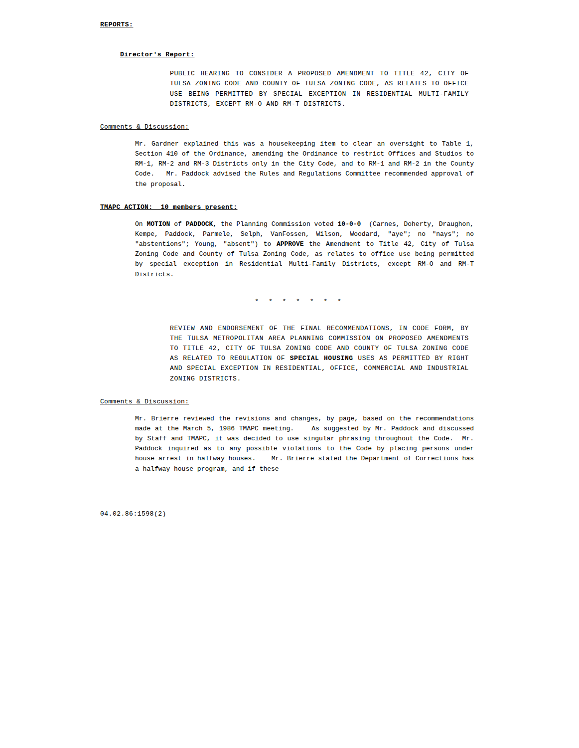REPORTS:
Director's Report:
PUBLIC HEARING TO CONSIDER A PROPOSED AMENDMENT TO TITLE 42, CITY OF TULSA ZONING CODE AND COUNTY OF TULSA ZONING CODE, AS RELATES TO OFFICE USE BEING PERMITTED BY SPECIAL EXCEPTION IN RESIDENTIAL MULTI-FAMILY DISTRICTS, EXCEPT RM-O AND RM-T DISTRICTS.
Comments & Discussion:
Mr. Gardner explained this was a housekeeping item to clear an oversight to Table 1, Section 410 of the Ordinance, amending the Ordinance to restrict Offices and Studios to RM-1, RM-2 and RM-3 Districts only in the City Code, and to RM-1 and RM-2 in the County Code. Mr. Paddock advised the Rules and Regulations Committee recommended approval of the proposal.
TMAPC ACTION: 10 members present:
On MOTION of PADDOCK, the Planning Commission voted 10-0-0 (Carnes, Doherty, Draughon, Kempe, Paddock, Parmele, Selph, VanFossen, Wilson, Woodard, "aye"; no "nays"; no "abstentions"; Young, "absent") to APPROVE the Amendment to Title 42, City of Tulsa Zoning Code and County of Tulsa Zoning Code, as relates to office use being permitted by special exception in Residential Multi-Family Districts, except RM-O and RM-T Districts.
* * * * * * *
REVIEW AND ENDORSEMENT OF THE FINAL RECOMMENDATIONS, IN CODE FORM, BY THE TULSA METROPOLITAN AREA PLANNING COMMISSION ON PROPOSED AMENDMENTS TO TITLE 42, CITY OF TULSA ZONING CODE AND COUNTY OF TULSA ZONING CODE AS RELATED TO REGULATION OF SPECIAL HOUSING USES AS PERMITTED BY RIGHT AND SPECIAL EXCEPTION IN RESIDENTIAL, OFFICE, COMMERCIAL AND INDUSTRIAL ZONING DISTRICTS.
Comments & Discussion:
Mr. Brierre reviewed the revisions and changes, by page, based on the recommendations made at the March 5, 1986 TMAPC meeting. As suggested by Mr. Paddock and discussed by Staff and TMAPC, it was decided to use singular phrasing throughout the Code. Mr. Paddock inquired as to any possible violations to the Code by placing persons under house arrest in halfway houses. Mr. Brierre stated the Department of Corrections has a halfway house program, and if these
04.02.86:1598(2)